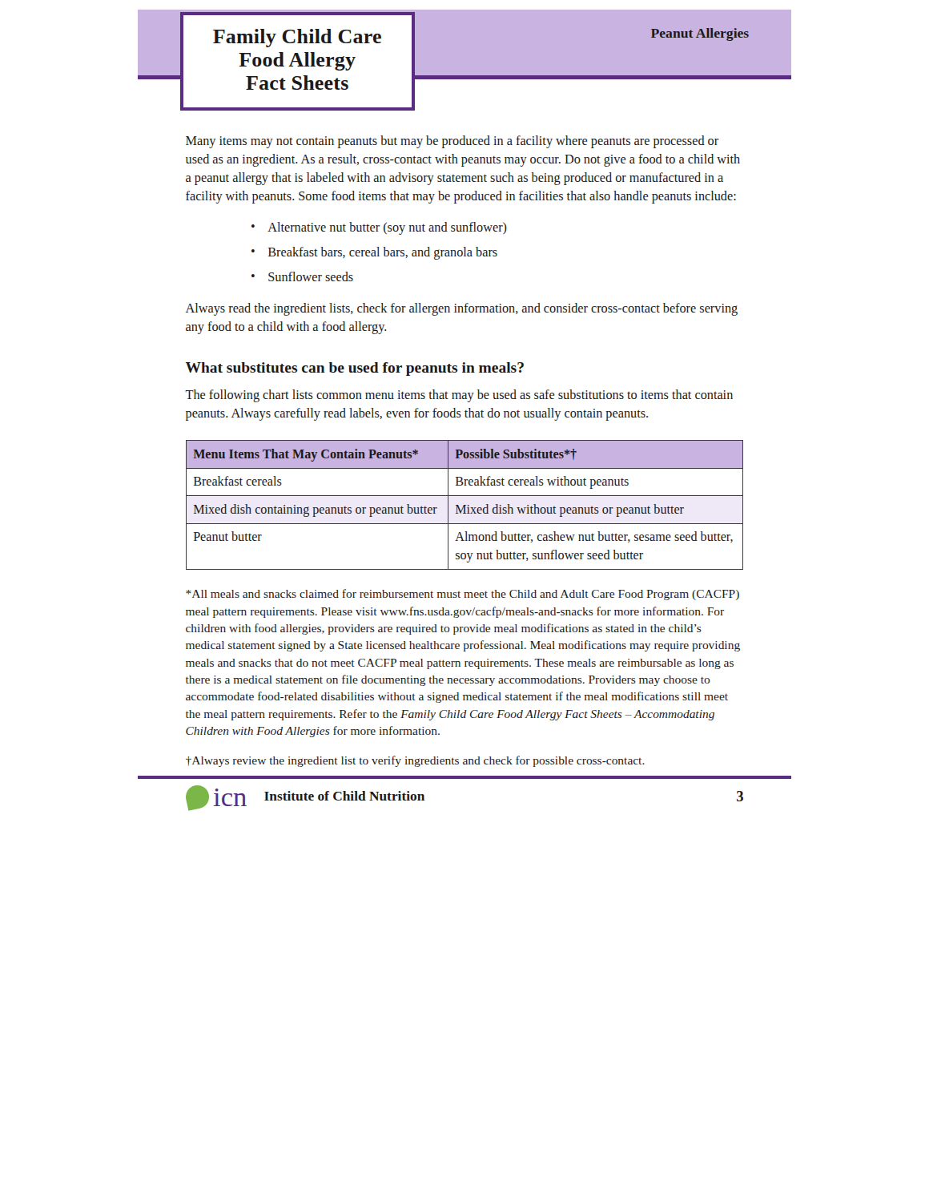Family Child Care
Food Allergy
Fact Sheets
Peanut Allergies
Many items may not contain peanuts but may be produced in a facility where peanuts are processed or used as an ingredient. As a result, cross-contact with peanuts may occur. Do not give a food to a child with a peanut allergy that is labeled with an advisory statement such as being produced or manufactured in a facility with peanuts. Some food items that may be produced in facilities that also handle peanuts include:
Alternative nut butter (soy nut and sunflower)
Breakfast bars, cereal bars, and granola bars
Sunflower seeds
Always read the ingredient lists, check for allergen information, and consider cross-contact before serving any food to a child with a food allergy.
What substitutes can be used for peanuts in meals?
The following chart lists common menu items that may be used as safe substitutions to items that contain peanuts. Always carefully read labels, even for foods that do not usually contain peanuts.
| Menu Items That May Contain Peanuts* | Possible Substitutes*† |
| --- | --- |
| Breakfast cereals | Breakfast cereals without peanuts |
| Mixed dish containing peanuts or peanut butter | Mixed dish without peanuts or peanut butter |
| Peanut butter | Almond butter, cashew nut butter, sesame seed butter, soy nut butter, sunflower seed butter |
*All meals and snacks claimed for reimbursement must meet the Child and Adult Care Food Program (CACFP) meal pattern requirements. Please visit www.fns.usda.gov/cacfp/meals-and-snacks for more information. For children with food allergies, providers are required to provide meal modifications as stated in the child’s medical statement signed by a State licensed healthcare professional. Meal modifications may require providing meals and snacks that do not meet CACFP meal pattern requirements. These meals are reimbursable as long as there is a medical statement on file documenting the necessary accommodations. Providers may choose to accommodate food-related disabilities without a signed medical statement if the meal modifications still meet the meal pattern requirements. Refer to the Family Child Care Food Allergy Fact Sheets – Accommodating Children with Food Allergies for more information.
†Always review the ingredient list to verify ingredients and check for possible cross-contact.
icn Institute of Child Nutrition
3